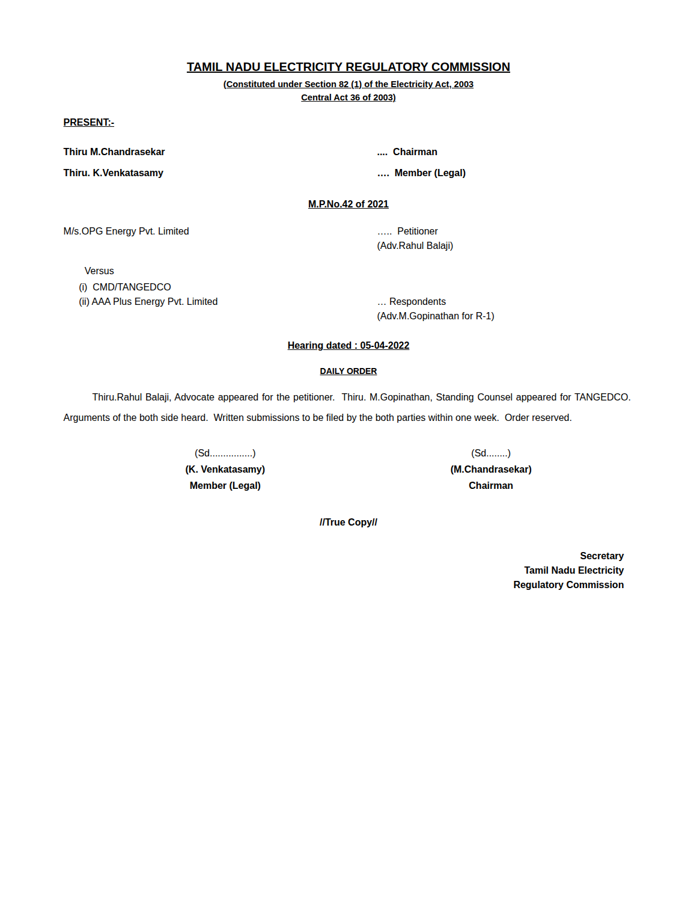TAMIL NADU ELECTRICITY REGULATORY COMMISSION
(Constituted under Section 82 (1) of the Electricity Act, 2003
Central Act 36 of 2003)
PRESENT:-
| Thiru M.Chandrasekar | .... Chairman |
| Thiru. K.Venkatasamy | …. Member (Legal) |
M.P.No.42 of 2021
| M/s.OPG Energy Pvt. Limited | ….. Petitioner |
| | (Adv.Rahul Balaji) |
Versus
| (i) CMD/TANGEDCO (ii) AAA Plus Energy Pvt. Limited | … Respondents |
| | (Adv.M.Gopinathan for R-1) |
Hearing dated : 05-04-2022
DAILY ORDER
Thiru.Rahul Balaji, Advocate appeared for the petitioner. Thiru. M.Gopinathan, Standing Counsel appeared for TANGEDCO. Arguments of the both side heard. Written submissions to be filed by the both parties within one week. Order reserved.
| (Sd................) | (Sd........) |
| (K. Venkatasamy) | (M.Chandrasekar) |
| Member (Legal) | Chairman |
//True Copy//
Secretary
Tamil Nadu Electricity
Regulatory Commission